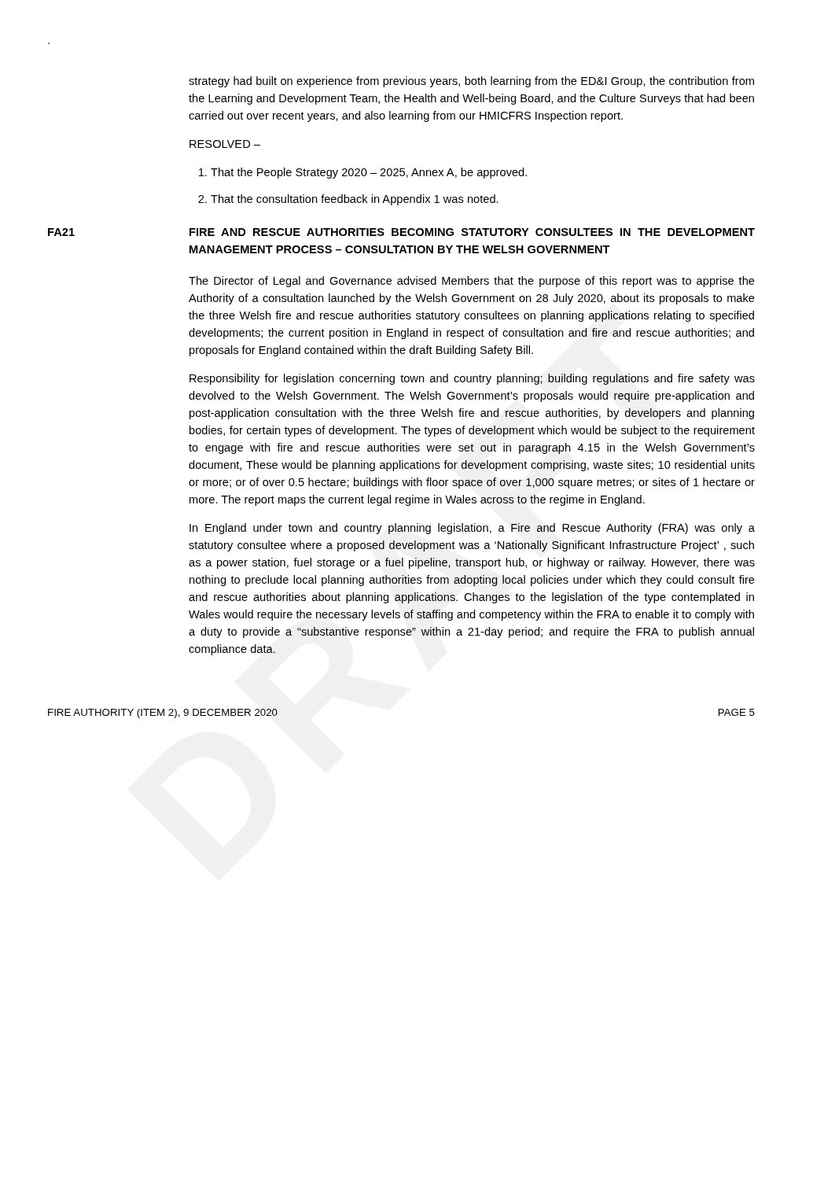DRAFT
.
strategy had built on experience from previous years, both learning from the ED&I Group, the contribution from the Learning and Development Team, the Health and Well-being Board, and the Culture Surveys that had been carried out over recent years, and also learning from our HMICFRS Inspection report.
RESOLVED –
That the People Strategy 2020 – 2025, Annex A, be approved.
That the consultation feedback in Appendix 1 was noted.
FA21
FIRE AND RESCUE AUTHORITIES BECOMING STATUTORY CONSULTEES IN THE DEVELOPMENT MANAGEMENT PROCESS – CONSULTATION BY THE WELSH GOVERNMENT
The Director of Legal and Governance advised Members that the purpose of this report was to apprise the Authority of a consultation launched by the Welsh Government on 28 July 2020, about its proposals to make the three Welsh fire and rescue authorities statutory consultees on planning applications relating to specified developments; the current position in England in respect of consultation and fire and rescue authorities; and proposals for England contained within the draft Building Safety Bill.
Responsibility for legislation concerning town and country planning; building regulations and fire safety was devolved to the Welsh Government. The Welsh Government’s proposals would require pre-application and post-application consultation with the three Welsh fire and rescue authorities, by developers and planning bodies, for certain types of development. The types of development which would be subject to the requirement to engage with fire and rescue authorities were set out in paragraph 4.15 in the Welsh Government’s document, These would be planning applications for development comprising, waste sites; 10 residential units or more; or of over 0.5 hectare; buildings with floor space of over 1,000 square metres; or sites of 1 hectare or more. The report maps the current legal regime in Wales across to the regime in England.
In England under town and country planning legislation, a Fire and Rescue Authority (FRA) was only a statutory consultee where a proposed development was a ‘Nationally Significant Infrastructure Project’ , such as a power station, fuel storage or a fuel pipeline, transport hub, or highway or railway. However, there was nothing to preclude local planning authorities from adopting local policies under which they could consult fire and rescue authorities about planning applications. Changes to the legislation of the type contemplated in Wales would require the necessary levels of staffing and competency within the FRA to enable it to comply with a duty to provide a “substantive response” within a 21-day period; and require the FRA to publish annual compliance data.
FIRE AUTHORITY (ITEM 2), 9 DECEMBER 2020 PAGE 5